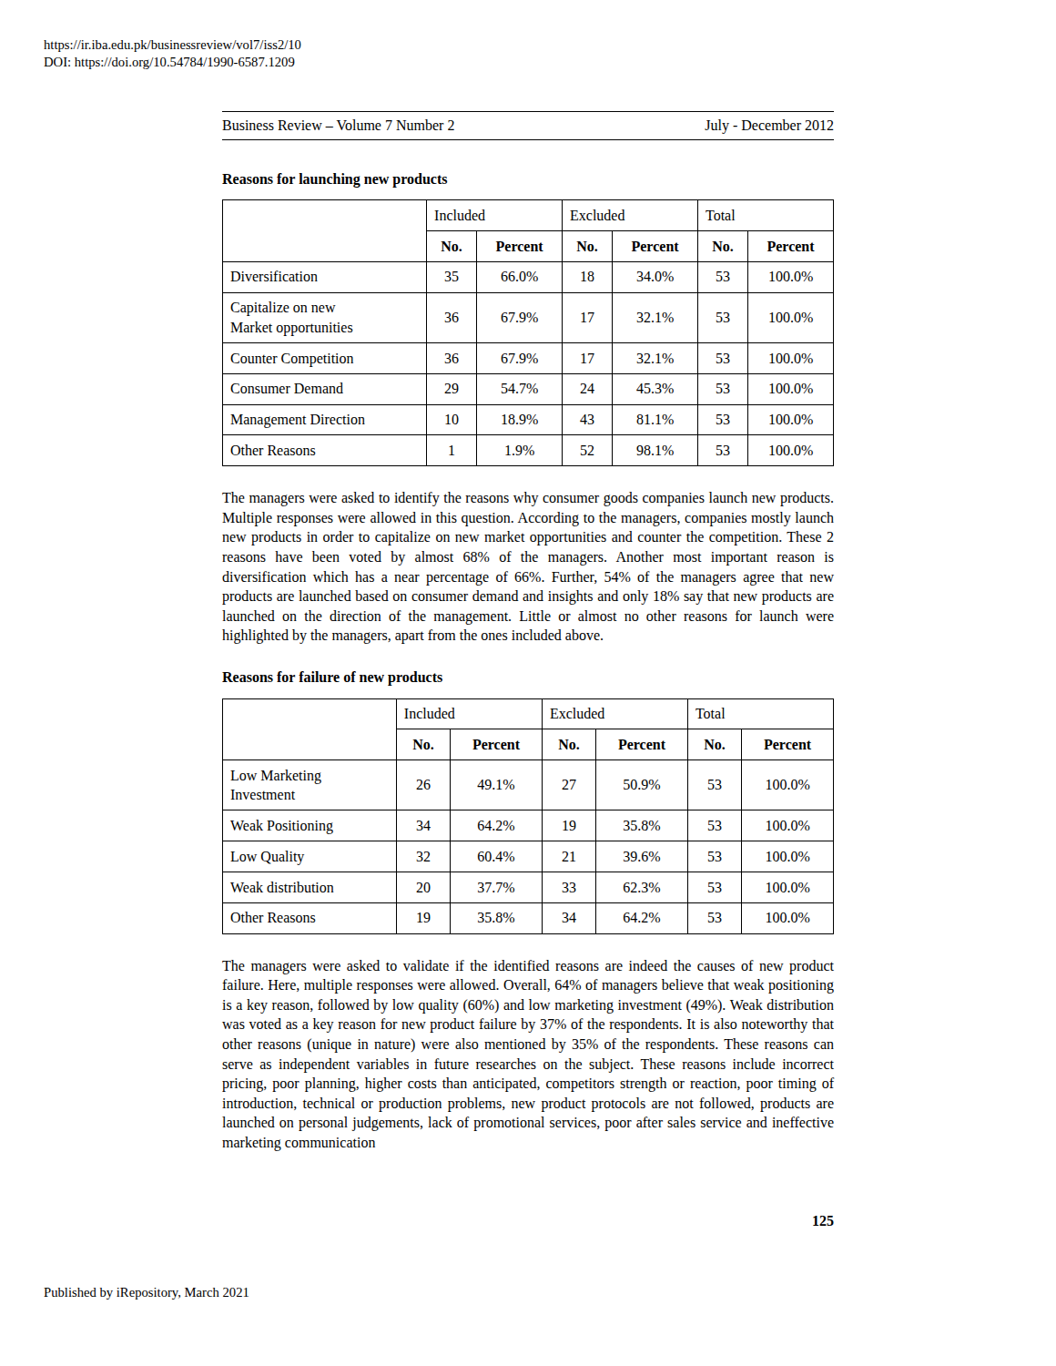https://ir.iba.edu.pk/businessreview/vol7/iss2/10
DOI: https://doi.org/10.54784/1990-6587.1209
Business Review – Volume 7 Number 2 July - December 2012
Reasons for launching new products
| | Included | Excluded | Total |
| --- | --- | --- | --- |
| No. | Percent | No. | Percent | No. | Percent |
| Diversification | 35 | 66.0% | 18 | 34.0% | 53 | 100.0% |
| Capitalize on new Market opportunities | 36 | 67.9% | 17 | 32.1% | 53 | 100.0% |
| Counter Competition | 36 | 67.9% | 17 | 32.1% | 53 | 100.0% |
| Consumer Demand | 29 | 54.7% | 24 | 45.3% | 53 | 100.0% |
| Management Direction | 10 | 18.9% | 43 | 81.1% | 53 | 100.0% |
| Other Reasons | 1 | 1.9% | 52 | 98.1% | 53 | 100.0% |
The managers were asked to identify the reasons why consumer goods companies launch new products. Multiple responses were allowed in this question. According to the managers, companies mostly launch new products in order to capitalize on new market opportunities and counter the competition. These 2 reasons have been voted by almost 68% of the managers. Another most important reason is diversification which has a near percentage of 66%. Further, 54% of the managers agree that new products are launched based on consumer demand and insights and only 18% say that new products are launched on the direction of the management. Little or almost no other reasons for launch were highlighted by the managers, apart from the ones included above.
Reasons for failure of new products
| | Included | Excluded | Total |
| --- | --- | --- | --- |
| No. | Percent | No. | Percent | No. | Percent |
| Low Marketing Investment | 26 | 49.1% | 27 | 50.9% | 53 | 100.0% |
| Weak Positioning | 34 | 64.2% | 19 | 35.8% | 53 | 100.0% |
| Low Quality | 32 | 60.4% | 21 | 39.6% | 53 | 100.0% |
| Weak distribution | 20 | 37.7% | 33 | 62.3% | 53 | 100.0% |
| Other Reasons | 19 | 35.8% | 34 | 64.2% | 53 | 100.0% |
The managers were asked to validate if the identified reasons are indeed the causes of new product failure. Here, multiple responses were allowed. Overall, 64% of managers believe that weak positioning is a key reason, followed by low quality (60%) and low marketing investment (49%). Weak distribution was voted as a key reason for new product failure by 37% of the respondents. It is also noteworthy that other reasons (unique in nature) were also mentioned by 35% of the respondents. These reasons can serve as independent variables in future researches on the subject. These reasons include incorrect pricing, poor planning, higher costs than anticipated, competitors strength or reaction, poor timing of introduction, technical or production problems, new product protocols are not followed, products are launched on personal judgements, lack of promotional services, poor after sales service and ineffective marketing communication
125
Published by iRepository, March 2021